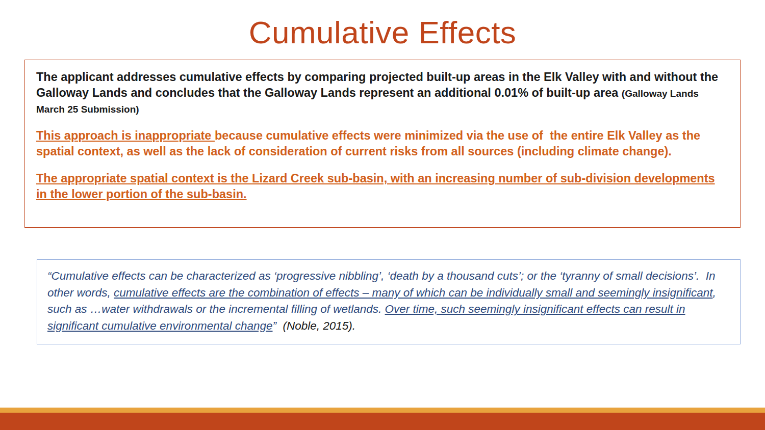Cumulative Effects
The applicant addresses cumulative effects by comparing projected built-up areas in the Elk Valley with and without the Galloway Lands and concludes that the Galloway Lands represent an additional 0.01% of built-up area (Galloway Lands March 25 Submission)
This approach is inappropriate because cumulative effects were minimized via the use of the entire Elk Valley as the spatial context, as well as the lack of consideration of current risks from all sources (including climate change).
The appropriate spatial context is the Lizard Creek sub-basin, with an increasing number of sub-division developments in the lower portion of the sub-basin.
“Cumulative effects can be characterized as ‘progressive nibbling’, ‘death by a thousand cuts’; or the ‘tyranny of small decisions’. In other words, cumulative effects are the combination of effects – many of which can be individually small and seemingly insignificant, such as …water withdrawals or the incremental filling of wetlands. Over time, such seemingly insignificant effects can result in significant cumulative environmental change” (Noble, 2015).